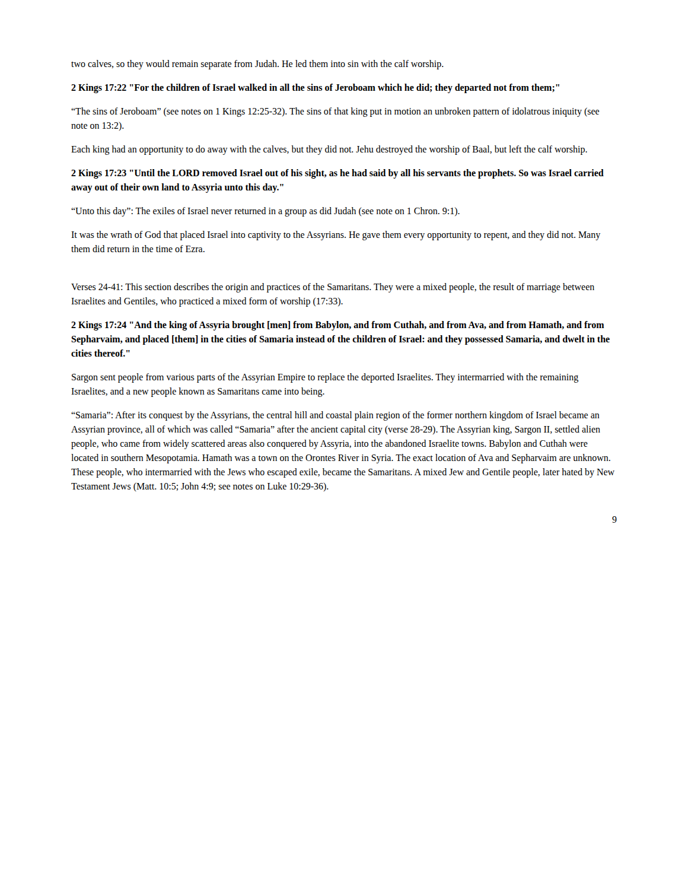two calves, so they would remain separate from Judah. He led them into sin with the calf worship.
2 Kings 17:22 "For the children of Israel walked in all the sins of Jeroboam which he did; they departed not from them;"
“The sins of Jeroboam” (see notes on 1 Kings 12:25-32). The sins of that king put in motion an unbroken pattern of idolatrous iniquity (see note on 13:2).
Each king had an opportunity to do away with the calves, but they did not. Jehu destroyed the worship of Baal, but left the calf worship.
2 Kings 17:23 "Until the LORD removed Israel out of his sight, as he had said by all his servants the prophets. So was Israel carried away out of their own land to Assyria unto this day."
“Unto this day”: The exiles of Israel never returned in a group as did Judah (see note on 1 Chron. 9:1).
It was the wrath of God that placed Israel into captivity to the Assyrians. He gave them every opportunity to repent, and they did not. Many them did return in the time of Ezra.
Verses 24-41: This section describes the origin and practices of the Samaritans. They were a mixed people, the result of marriage between Israelites and Gentiles, who practiced a mixed form of worship (17:33).
2 Kings 17:24 "And the king of Assyria brought [men] from Babylon, and from Cuthah, and from Ava, and from Hamath, and from Sepharvaim, and placed [them] in the cities of Samaria instead of the children of Israel: and they possessed Samaria, and dwelt in the cities thereof."
Sargon sent people from various parts of the Assyrian Empire to replace the deported Israelites. They intermarried with the remaining Israelites, and a new people known as Samaritans came into being.
“Samaria”: After its conquest by the Assyrians, the central hill and coastal plain region of the former northern kingdom of Israel became an Assyrian province, all of which was called “Samaria” after the ancient capital city (verse 28-29). The Assyrian king, Sargon II, settled alien people, who came from widely scattered areas also conquered by Assyria, into the abandoned Israelite towns. Babylon and Cuthah were located in southern Mesopotamia. Hamath was a town on the Orontes River in Syria. The exact location of Ava and Sepharvaim are unknown. These people, who intermarried with the Jews who escaped exile, became the Samaritans. A mixed Jew and Gentile people, later hated by New Testament Jews (Matt. 10:5; John 4:9; see notes on Luke 10:29-36).
9